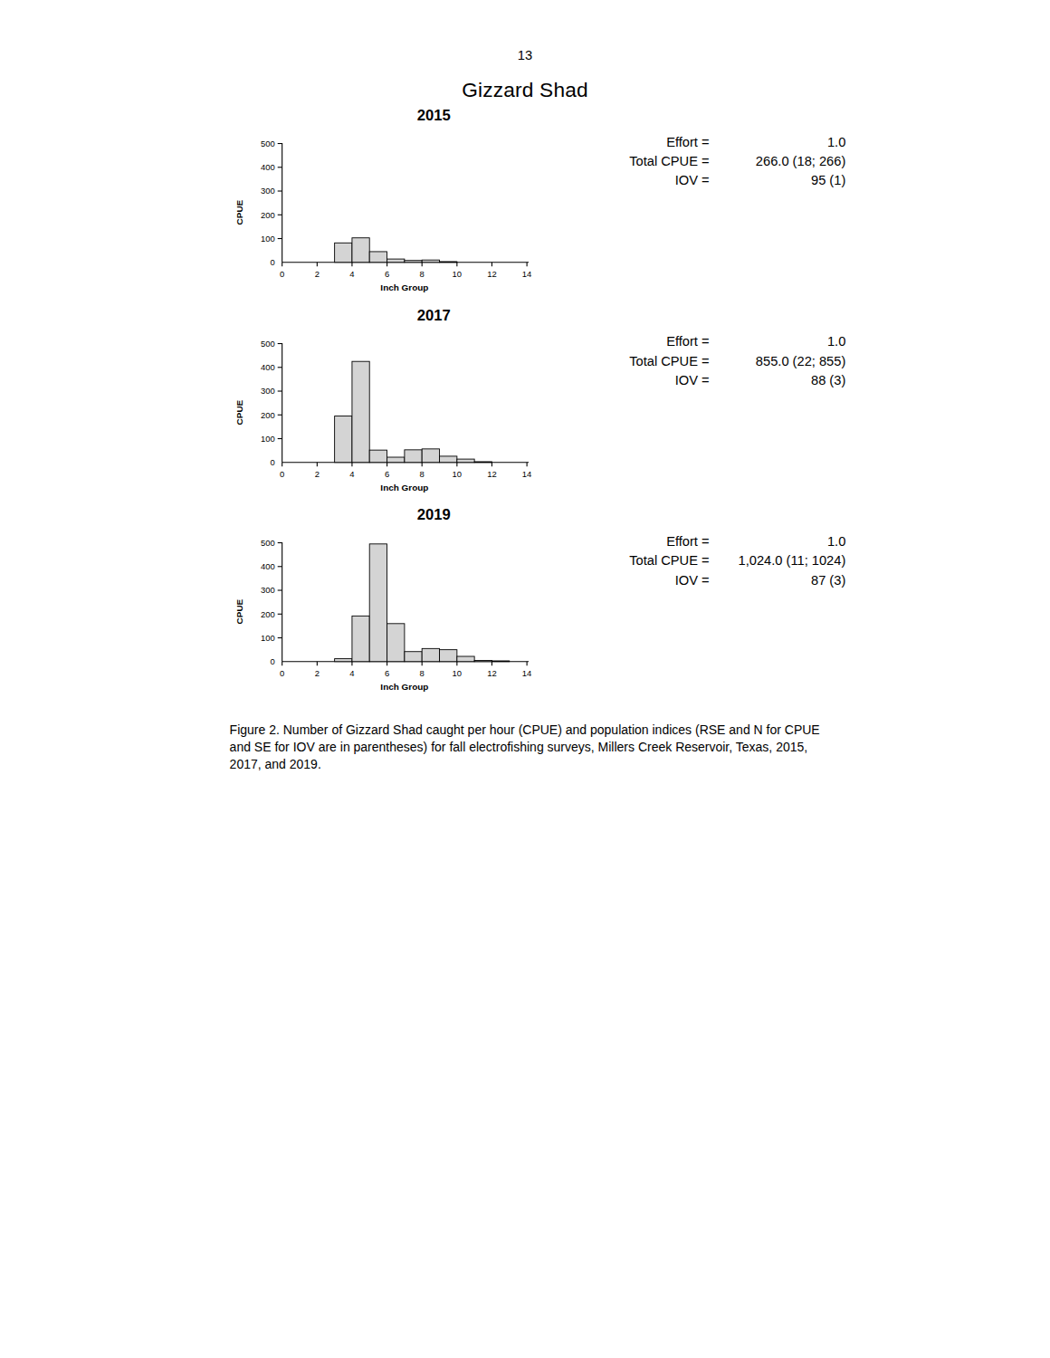13
Gizzard Shad
2015
CPUE 500 400 300 200 100 0 0 2 4 6 8 10 12 14 Inch Group
| Effort = | 1.0 |
| Total CPUE = | 266.0 (18; 266) |
| IOV = | 95 (1) |
2017
CPUE 500 400 300 200 100 0 0 2 4 6 8 10 12 14 Inch Group
| Effort = | 1.0 |
| Total CPUE = | 855.0 (22; 855) |
| IOV = | 88 (3) |
2019
CPUE 500 400 300 200 100 0 0 2 4 6 8 10 12 14 Inch Group
| Effort = | 1.0 |
| Total CPUE = | 1,024.0 (11; 1024) |
| IOV = | 87 (3) |
Figure 2. Number of Gizzard Shad caught per hour (CPUE) and population indices (RSE and N for CPUE and SE for IOV are in parentheses) for fall electrofishing surveys, Millers Creek Reservoir, Texas, 2015, 2017, and 2019.